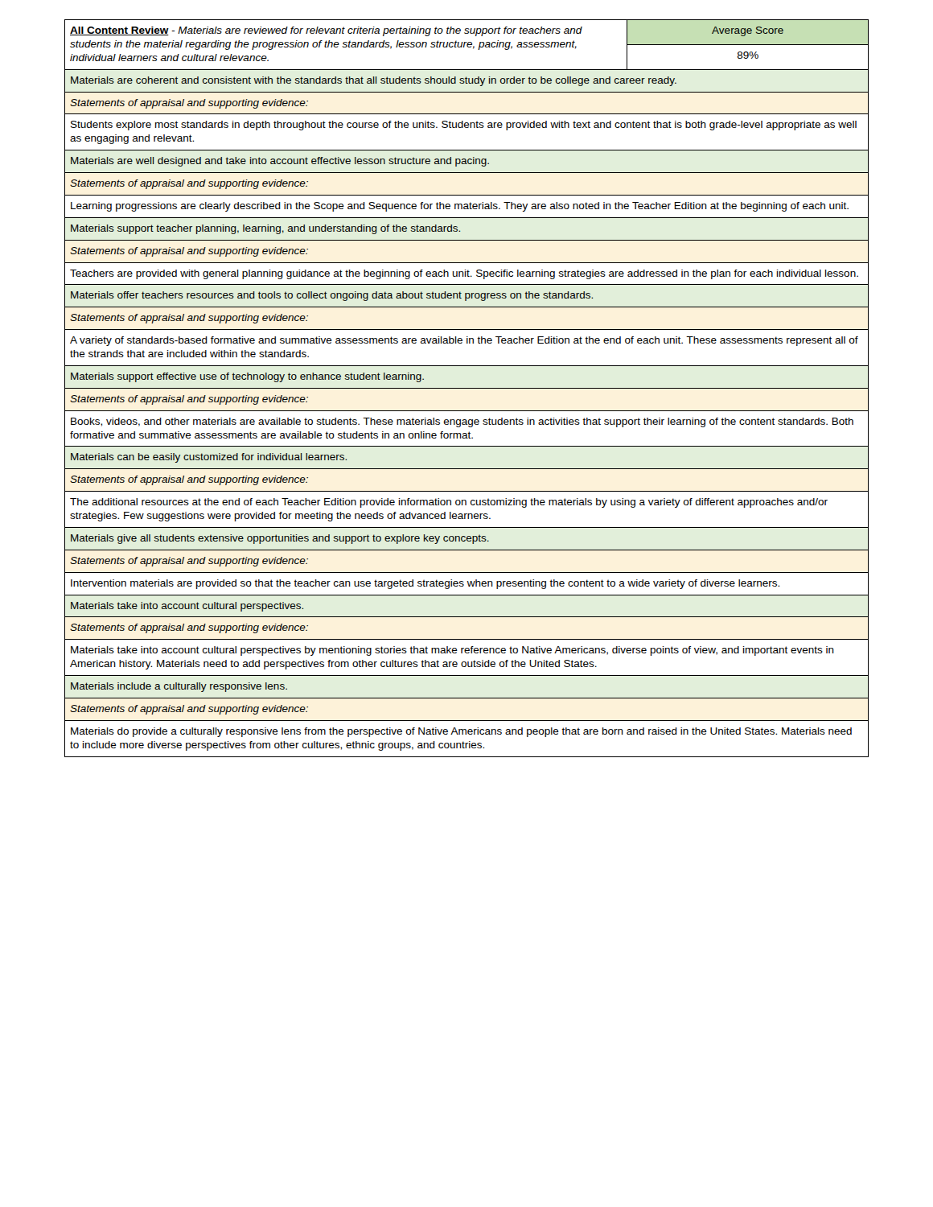| All Content Review - Materials are reviewed for relevant criteria pertaining to the support for teachers and students in the material regarding the progression of the standards, lesson structure, pacing, assessment, individual learners and cultural relevance. | Average Score |
| 89% |
| Materials are coherent and consistent with the standards that all students should study in order to be college and career ready. |
| Statements of appraisal and supporting evidence: |
| Students explore most standards in depth throughout the course of the units. Students are provided with text and content that is both grade-level appropriate as well as engaging and relevant. |
| Materials are well designed and take into account effective lesson structure and pacing. |
| Statements of appraisal and supporting evidence: |
| Learning progressions are clearly described in the Scope and Sequence for the materials. They are also noted in the Teacher Edition at the beginning of each unit. |
| Materials support teacher planning, learning, and understanding of the standards. |
| Statements of appraisal and supporting evidence: |
| Teachers are provided with general planning guidance at the beginning of each unit. Specific learning strategies are addressed in the plan for each individual lesson. |
| Materials offer teachers resources and tools to collect ongoing data about student progress on the standards. |
| Statements of appraisal and supporting evidence: |
| A variety of standards-based formative and summative assessments are available in the Teacher Edition at the end of each unit. These assessments represent all of the strands that are included within the standards. |
| Materials support effective use of technology to enhance student learning. |
| Statements of appraisal and supporting evidence: |
| Books, videos, and other materials are available to students. These materials engage students in activities that support their learning of the content standards. Both formative and summative assessments are available to students in an online format. |
| Materials can be easily customized for individual learners. |
| Statements of appraisal and supporting evidence: |
| The additional resources at the end of each Teacher Edition provide information on customizing the materials by using a variety of different approaches and/or strategies. Few suggestions were provided for meeting the needs of advanced learners. |
| Materials give all students extensive opportunities and support to explore key concepts. |
| Statements of appraisal and supporting evidence: |
| Intervention materials are provided so that the teacher can use targeted strategies when presenting the content to a wide variety of diverse learners. |
| Materials take into account cultural perspectives. |
| Statements of appraisal and supporting evidence: |
| Materials take into account cultural perspectives by mentioning stories that make reference to Native Americans, diverse points of view, and important events in American history. Materials need to add perspectives from other cultures that are outside of the United States. |
| Materials include a culturally responsive lens. |
| Statements of appraisal and supporting evidence: |
| Materials do provide a culturally responsive lens from the perspective of Native Americans and people that are born and raised in the United States. Materials need to include more diverse perspectives from other cultures, ethnic groups, and countries. |